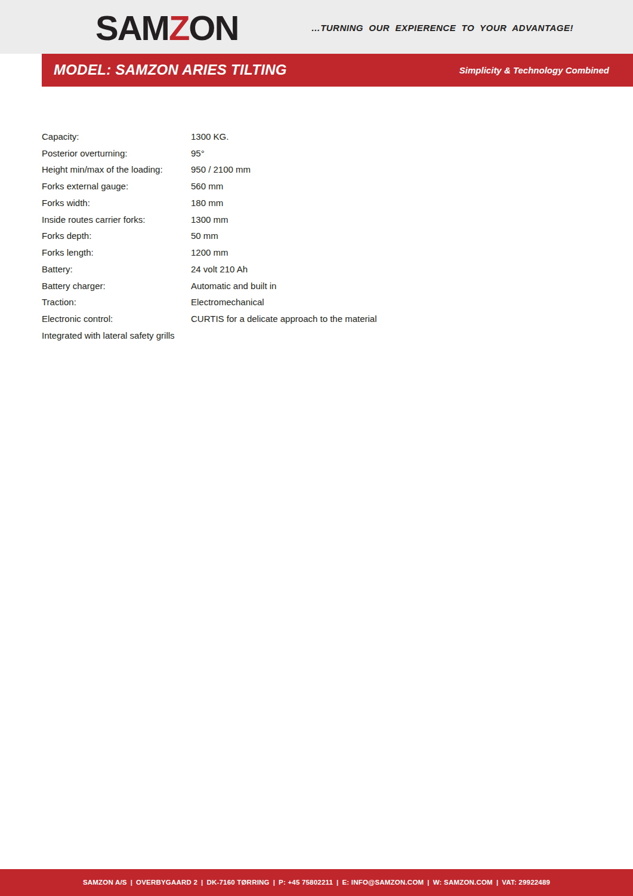SAMZON
…TURNING OUR EXPIERENCE TO YOUR ADVANTAGE!
MODEL: SAMZON ARIES TILTING
Simplicity & Technology Combined
| Capacity: | 1300 KG. |
| Posterior overturning: | 95° |
| Height min/max of the loading: | 950 / 2100 mm |
| Forks external gauge: | 560 mm |
| Forks width: | 180 mm |
| Inside routes carrier forks: | 1300 mm |
| Forks depth: | 50 mm |
| Forks length: | 1200 mm |
| Battery: | 24 volt 210 Ah |
| Battery charger: | Automatic and built in |
| Traction: | Electromechanical |
| Electronic control: | CURTIS for a delicate approach to the material |
Integrated with lateral safety grills
SAMZON A/S|OVERBYGAARD 2|DK-7160 TØRRING|P: +45 75802211|E: INFO@SAMZON.COM|W: SAMZON.COM|VAT: 29922489